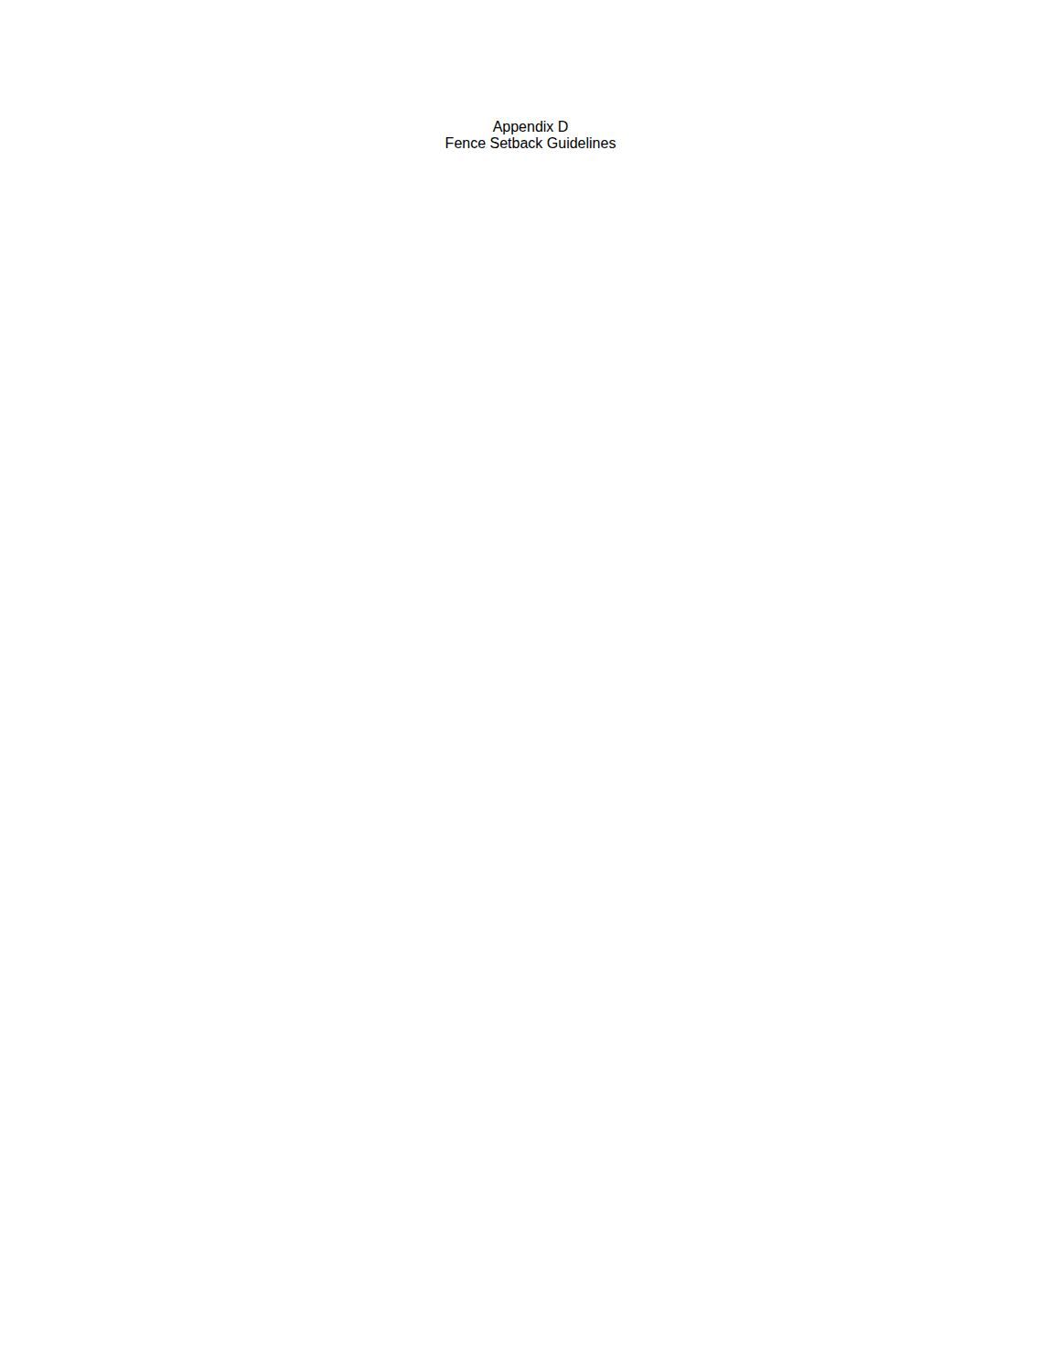Appendix D Fence Setback Guidelines